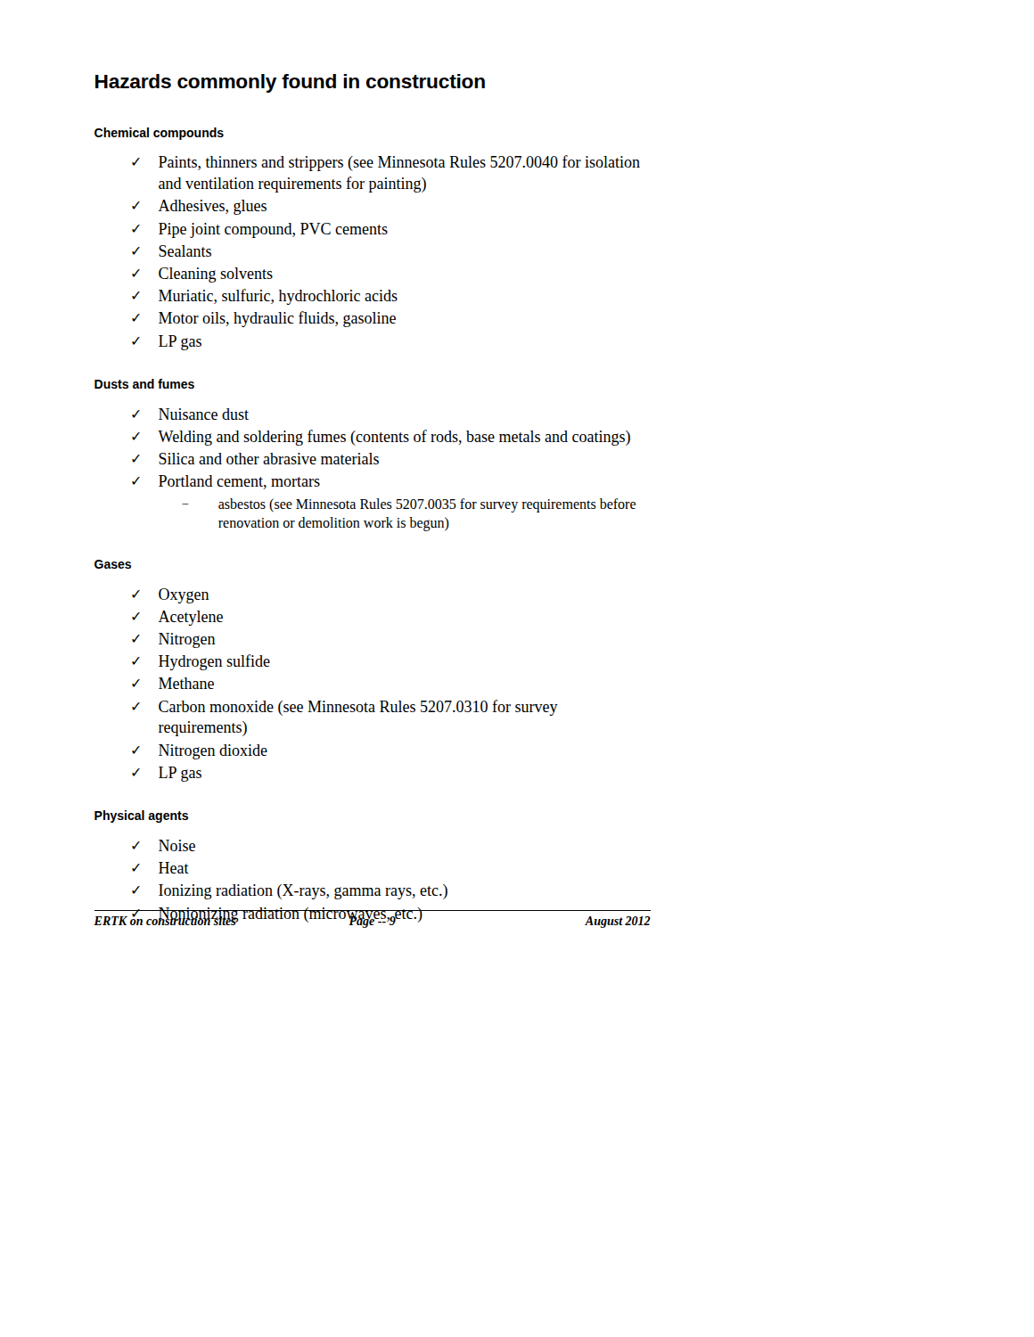Hazards commonly found in construction
Chemical compounds
Paints, thinners and strippers (see Minnesota Rules 5207.0040 for isolation and ventilation requirements for painting)
Adhesives, glues
Pipe joint compound, PVC cements
Sealants
Cleaning solvents
Muriatic, sulfuric, hydrochloric acids
Motor oils, hydraulic fluids, gasoline
LP gas
Dusts and fumes
Nuisance dust
Welding and soldering fumes (contents of rods, base metals and coatings)
Silica and other abrasive materials
Portland cement, mortars
asbestos (see Minnesota Rules 5207.0035 for survey requirements before renovation or demolition work is begun)
Gases
Oxygen
Acetylene
Nitrogen
Hydrogen sulfide
Methane
Carbon monoxide (see Minnesota Rules 5207.0310 for survey requirements)
Nitrogen dioxide
LP gas
Physical agents
Noise
Heat
Ionizing radiation (X-rays, gamma rays, etc.)
Nonionizing radiation (microwaves, etc.)
ERTK on construction sites Page -- 9 August 2012